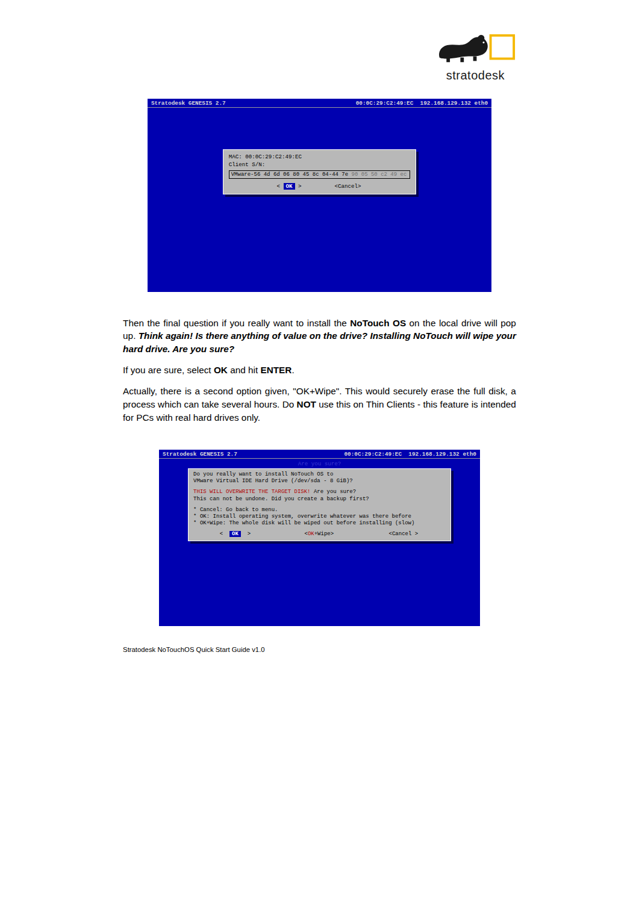stratodesk
Stratodesk GENESIS 2.7 00:0C:29:C2:49:EC 192.168.129.132 eth0
MAC: 00:0C:29:C2:49:EC
Client S/N:
VMware-56 4d 6d 06 80 45 8c 04-44 7e 90 05 50 c2 49 ec
< OK > <Cancel>
Then the final question if you really want to install the NoTouch OS on the local drive will pop up. Think again! Is there anything of value on the drive? Installing NoTouch will wipe your hard drive. Are you sure?
If you are sure, select OK and hit ENTER.
Actually, there is a second option given, "OK+Wipe". This would securely erase the full disk, a process which can take several hours. Do NOT use this on Thin Clients - this feature is intended for PCs with real hard drives only.
Stratodesk GENESIS 2.7 00:0C:29:C2:49:EC 192.168.129.132 eth0
Are you sure?
Do you really want to install NoTouch OS to
VMware Virtual IDE Hard Drive (/dev/sda - 8 GiB)?
THIS WILL OVERWRITE THE TARGET DISK! Are you sure?
This can not be undone. Did you create a backup first?
* Cancel: Go back to menu.
* OK: Install operating system, overwrite whatever was there before
* OK+Wipe: The whole disk will be wiped out before installing (slow)
< OK > <OK+Wipe> <Cancel >
Stratodesk NoTouchOS Quick Start Guide v1.0